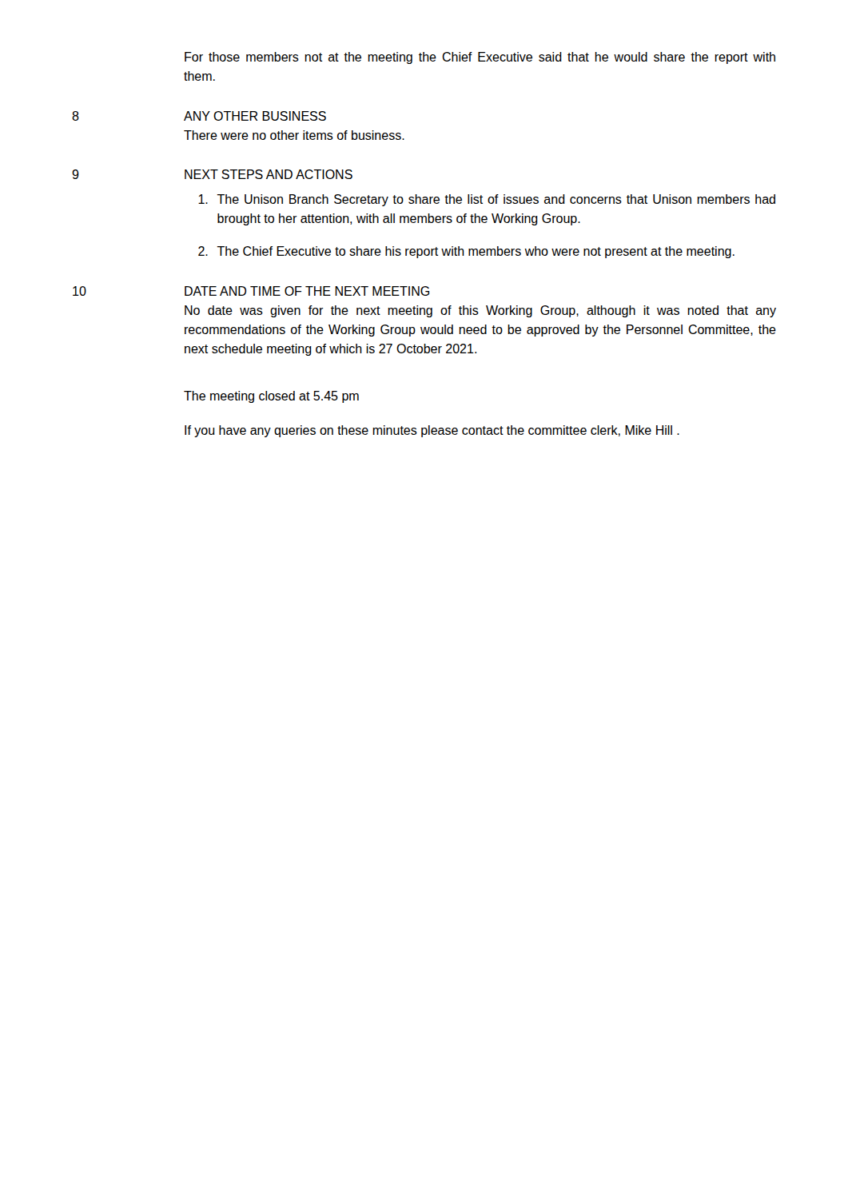For those members not at the meeting the Chief Executive said that he would share the report with them.
8
ANY OTHER BUSINESS
There were no other items of business.
9
NEXT STEPS AND ACTIONS
The Unison Branch Secretary to share the list of issues and concerns that Unison members had brought to her attention, with all members of the Working Group.
The Chief Executive to share his report with members who were not present at the meeting.
10
DATE AND TIME OF THE NEXT MEETING
No date was given for the next meeting of this Working Group, although it was noted that any recommendations of the Working Group would need to be approved by the Personnel Committee, the next schedule meeting of which is 27 October 2021.
The meeting closed at 5.45 pm
If you have any queries on these minutes please contact the committee clerk, Mike Hill .